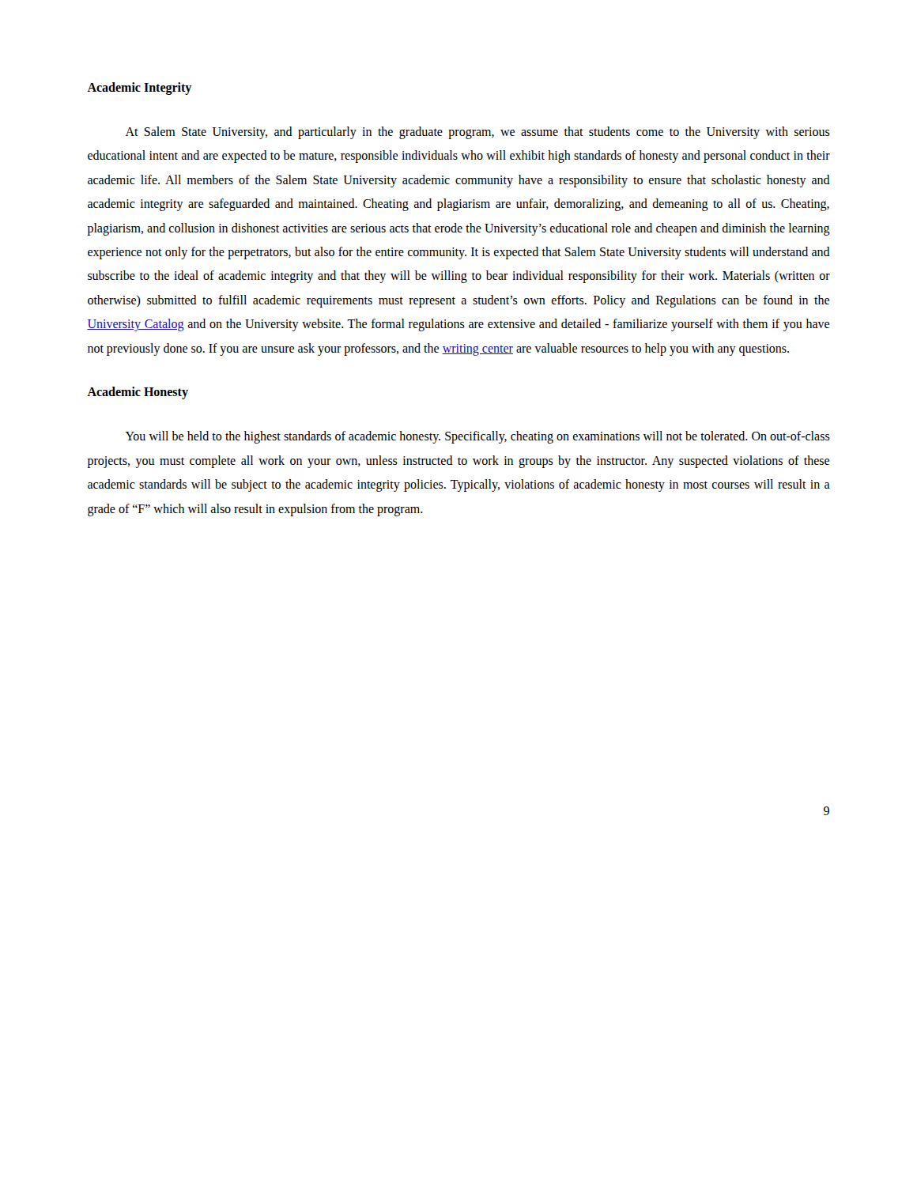Academic Integrity
At Salem State University, and particularly in the graduate program, we assume that students come to the University with serious educational intent and are expected to be mature, responsible individuals who will exhibit high standards of honesty and personal conduct in their academic life. All members of the Salem State University academic community have a responsibility to ensure that scholastic honesty and academic integrity are safeguarded and maintained. Cheating and plagiarism are unfair, demoralizing, and demeaning to all of us. Cheating, plagiarism, and collusion in dishonest activities are serious acts that erode the University’s educational role and cheapen and diminish the learning experience not only for the perpetrators, but also for the entire community. It is expected that Salem State University students will understand and subscribe to the ideal of academic integrity and that they will be willing to bear individual responsibility for their work. Materials (written or otherwise) submitted to fulfill academic requirements must represent a student’s own efforts. Policy and Regulations can be found in the University Catalog and on the University website. The formal regulations are extensive and detailed - familiarize yourself with them if you have not previously done so. If you are unsure ask your professors, and the writing center are valuable resources to help you with any questions.
Academic Honesty
You will be held to the highest standards of academic honesty. Specifically, cheating on examinations will not be tolerated. On out-of-class projects, you must complete all work on your own, unless instructed to work in groups by the instructor. Any suspected violations of these academic standards will be subject to the academic integrity policies. Typically, violations of academic honesty in most courses will result in a grade of “F” which will also result in expulsion from the program.
9